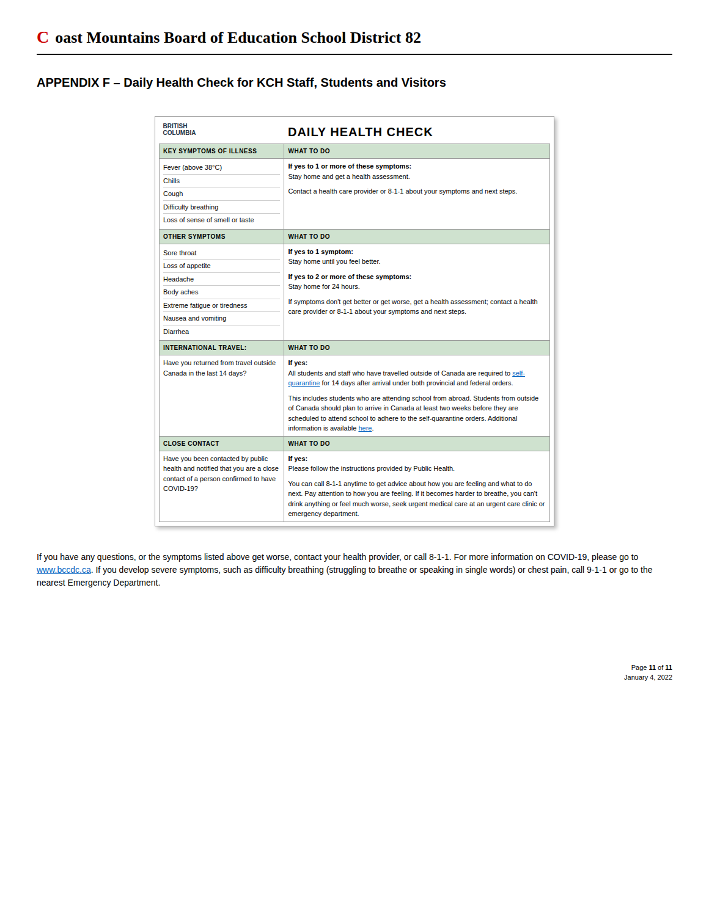C oast Mountains Board of Education School District 82
APPENDIX F – Daily Health Check for KCH Staff, Students and Visitors
| BRITISH COLUMBIA | DAILY HEALTH CHECK |
| --- | --- |
| Key symptoms of illness | What to do |
| Fever (above 38°C) Chills Cough Difficulty breathing Loss of sense of smell or taste | If yes to 1 or more of these symptoms: Stay home and get a health assessment. Contact a health care provider or 8-1-1 about your symptoms and next steps. |
| Other symptoms | What to do |
| Sore throat Loss of appetite Headache Body aches Extreme fatigue or tiredness Nausea and vomiting Diarrhea | If yes to 1 symptom: Stay home until you feel better. If yes to 2 or more of these symptoms: Stay home for 24 hours. If symptoms don't get better or get worse, get a health assessment; contact a health care provider or 8-1-1 about your symptoms and next steps. |
| International travel: | What to do |
| Have you returned from travel outside Canada in the last 14 days? | If yes: All students and staff who have travelled outside of Canada are required to self-quarantine for 14 days after arrival under both provincial and federal orders. This includes students who are attending school from abroad. Students from outside of Canada should plan to arrive in Canada at least two weeks before they are scheduled to attend school to adhere to the self-quarantine orders. Additional information is available here . |
| Close contact | What to do |
| Have you been contacted by public health and notified that you are a close contact of a person confirmed to have COVID-19? | If yes: Please follow the instructions provided by Public Health. You can call 8-1-1 anytime to get advice about how you are feeling and what to do next. Pay attention to how you are feeling. If it becomes harder to breathe, you can't drink anything or feel much worse, seek urgent medical care at an urgent care clinic or emergency department. |
If you have any questions, or the symptoms listed above get worse, contact your health provider, or call 8-1-1. For more information on COVID-19, please go to www.bccdc.ca. If you develop severe symptoms, such as difficulty breathing (struggling to breathe or speaking in single words) or chest pain, call 9-1-1 or go to the nearest Emergency Department.
Page 11 of 11
January 4, 2022